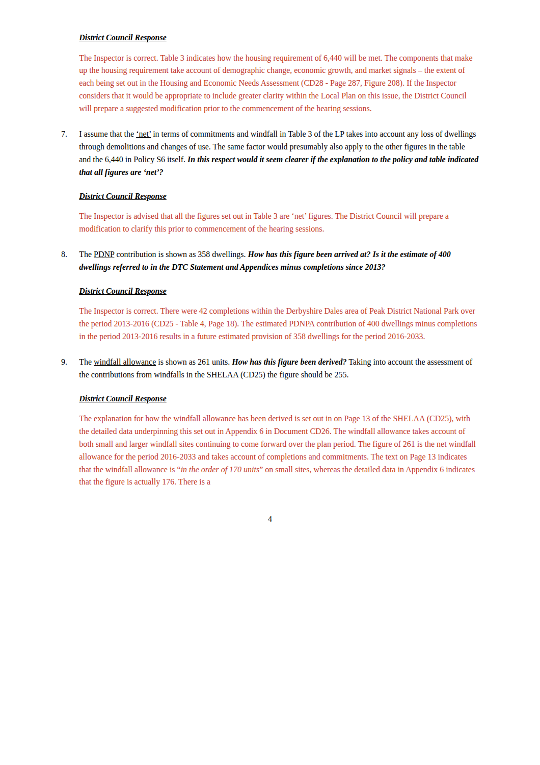District Council Response
The Inspector is correct. Table 3 indicates how the housing requirement of 6,440 will be met. The components that make up the housing requirement take account of demographic change, economic growth, and market signals – the extent of each being set out in the Housing and Economic Needs Assessment (CD28 - Page 287, Figure 208). If the Inspector considers that it would be appropriate to include greater clarity within the Local Plan on this issue, the District Council will prepare a suggested modification prior to the commencement of the hearing sessions.
I assume that the ‘net’ in terms of commitments and windfall in Table 3 of the LP takes into account any loss of dwellings through demolitions and changes of use. The same factor would presumably also apply to the other figures in the table and the 6,440 in Policy S6 itself. In this respect would it seem clearer if the explanation to the policy and table indicated that all figures are ‘net’?
District Council Response
The Inspector is advised that all the figures set out in Table 3 are ‘net’ figures. The District Council will prepare a modification to clarify this prior to commencement of the hearing sessions.
The PDNP contribution is shown as 358 dwellings. How has this figure been arrived at? Is it the estimate of 400 dwellings referred to in the DTC Statement and Appendices minus completions since 2013?
District Council Response
The Inspector is correct. There were 42 completions within the Derbyshire Dales area of Peak District National Park over the period 2013-2016 (CD25 - Table 4, Page 18). The estimated PDNPA contribution of 400 dwellings minus completions in the period 2013-2016 results in a future estimated provision of 358 dwellings for the period 2016-2033.
The windfall allowance is shown as 261 units. How has this figure been derived? Taking into account the assessment of the contributions from windfalls in the SHELAA (CD25) the figure should be 255.
District Council Response
The explanation for how the windfall allowance has been derived is set out in on Page 13 of the SHELAA (CD25), with the detailed data underpinning this set out in Appendix 6 in Document CD26. The windfall allowance takes account of both small and larger windfall sites continuing to come forward over the plan period. The figure of 261 is the net windfall allowance for the period 2016-2033 and takes account of completions and commitments. The text on Page 13 indicates that the windfall allowance is “in the order of 170 units” on small sites, whereas the detailed data in Appendix 6 indicates that the figure is actually 176. There is a
4